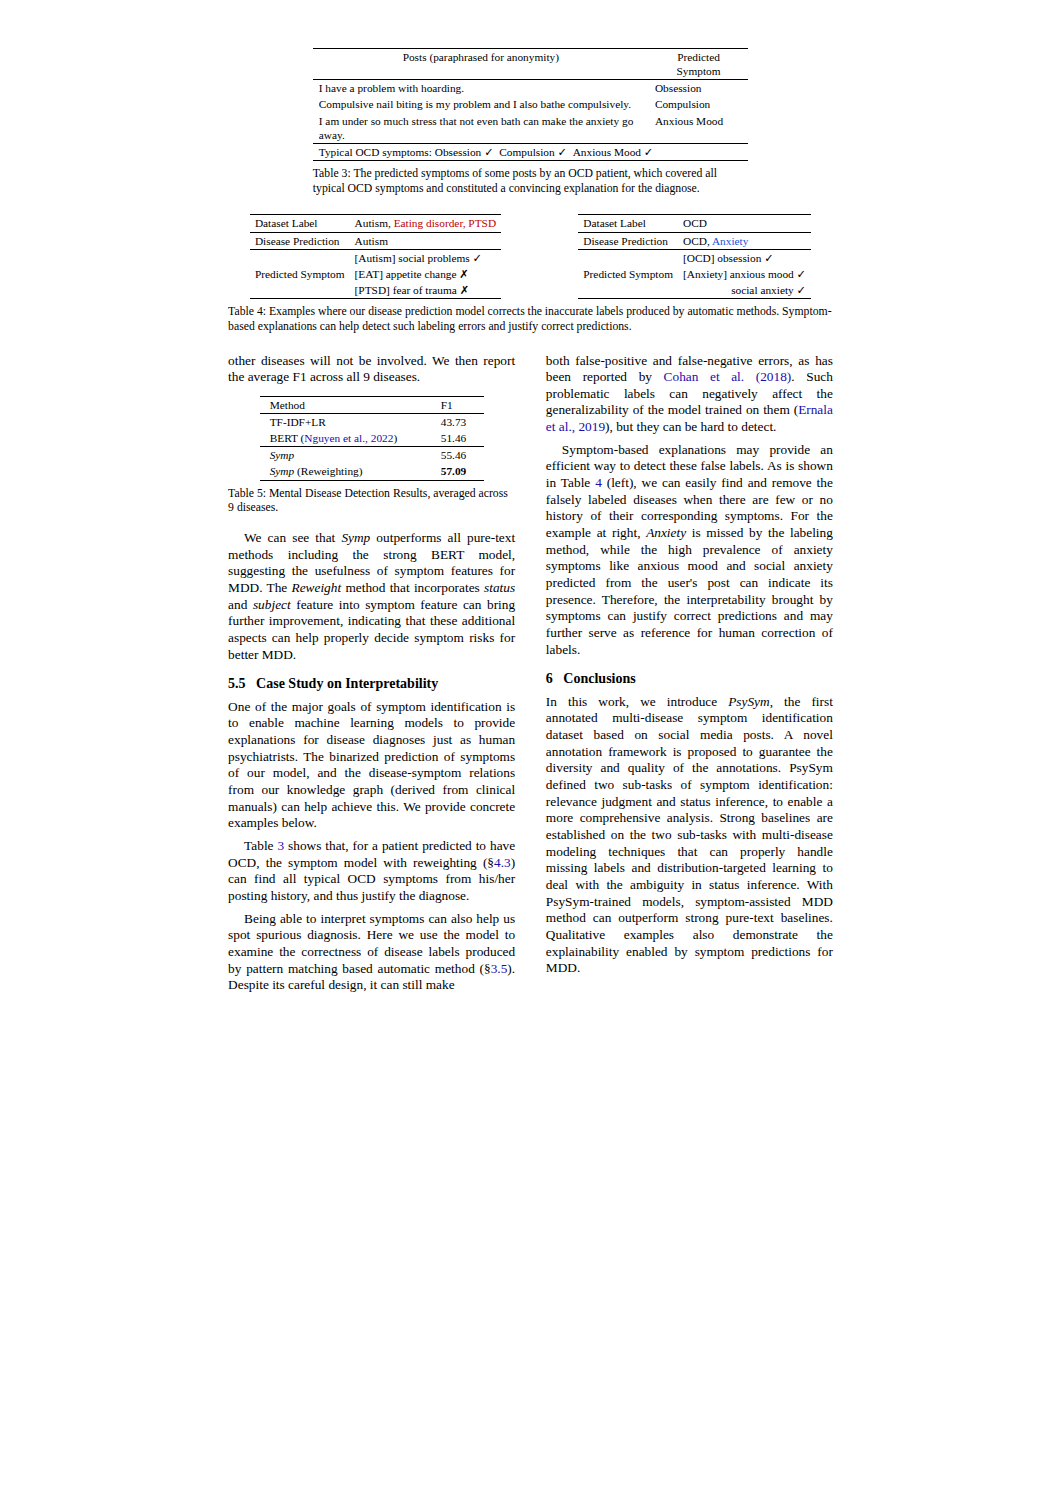| Posts (paraphrased for anonymity) | Predicted Symptom |
| --- | --- |
| I have a problem with hoarding. | Obsession |
| Compulsive nail biting is my problem and I also bathe compulsively. | Compulsion |
| I am under so much stress that not even bath can make the anxiety go away. | Anxious Mood |
| Typical OCD symptoms: Obsession ✓ Compulsion ✓ Anxious Mood ✓ |
Table 3: The predicted symptoms of some posts by an OCD patient, which covered all typical OCD symptoms and constituted a convincing explanation for the diagnose.
| Dataset Label | Autism, Eating disorder, PTSD |
| Disease Prediction | Autism |
| Predicted Symptom | [Autism] social problems ✓ |
| [EAT] appetite change ✗ |
| [PTSD] fear of trauma ✗ |
| Dataset Label | OCD |
| Disease Prediction | OCD, Anxiety |
| Predicted Symptom | [OCD] obsession ✓ |
| [Anxiety] anxious mood ✓ |
| social anxiety ✓ |
Table 4: Examples where our disease prediction model corrects the inaccurate labels produced by automatic methods. Symptom-based explanations can help detect such labeling errors and justify correct predictions.
other diseases will not be involved. We then report the average F1 across all 9 diseases.
| Method | F1 |
| --- | --- |
| TF-IDF+LR | 43.73 |
| BERT ( Nguyen et al., 2022 ) | 51.46 |
| Symp | 55.46 |
| Symp (Reweighting) | 57.09 |
Table 5: Mental Disease Detection Results, averaged across 9 diseases.
We can see that Symp outperforms all pure-text methods including the strong BERT model, suggesting the usefulness of symptom features for MDD. The Reweight method that incorporates status and subject feature into symptom feature can bring further improvement, indicating that these additional aspects can help properly decide symptom risks for better MDD.
5.5 Case Study on Interpretability
One of the major goals of symptom identification is to enable machine learning models to provide explanations for disease diagnoses just as human psychiatrists. The binarized prediction of symptoms of our model, and the disease-symptom relations from our knowledge graph (derived from clinical manuals) can help achieve this. We provide concrete examples below.
Table 3 shows that, for a patient predicted to have OCD, the symptom model with reweighting (§4.3) can find all typical OCD symptoms from his/her posting history, and thus justify the diagnose.
Being able to interpret symptoms can also help us spot spurious diagnosis. Here we use the model to examine the correctness of disease labels produced by pattern matching based automatic method (§3.5). Despite its careful design, it can still make
both false-positive and false-negative errors, as has been reported by Cohan et al. (2018). Such problematic labels can negatively affect the generalizability of the model trained on them (Ernala et al., 2019), but they can be hard to detect.
Symptom-based explanations may provide an efficient way to detect these false labels. As is shown in Table 4 (left), we can easily find and remove the falsely labeled diseases when there are few or no history of their corresponding symptoms. For the example at right, Anxiety is missed by the labeling method, while the high prevalence of anxiety symptoms like anxious mood and social anxiety predicted from the user's post can indicate its presence. Therefore, the interpretability brought by symptoms can justify correct predictions and may further serve as reference for human correction of labels.
6 Conclusions
In this work, we introduce PsySym, the first annotated multi-disease symptom identification dataset based on social media posts. A novel annotation framework is proposed to guarantee the diversity and quality of the annotations. PsySym defined two sub-tasks of symptom identification: relevance judgment and status inference, to enable a more comprehensive analysis. Strong baselines are established on the two sub-tasks with multi-disease modeling techniques that can properly handle missing labels and distribution-targeted learning to deal with the ambiguity in status inference. With PsySym-trained models, symptom-assisted MDD method can outperform strong pure-text baselines. Qualitative examples also demonstrate the explainability enabled by symptom predictions for MDD.